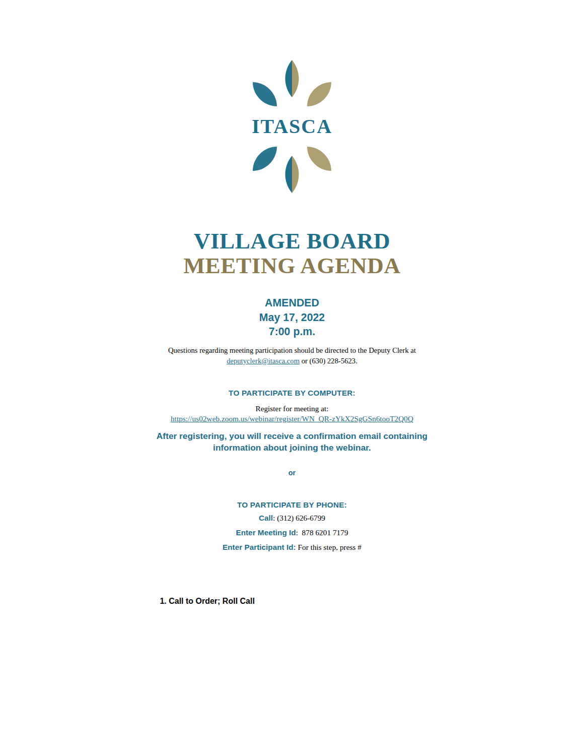ITASCA
VILLAGE BOARD MEETING AGENDA
AMENDED May 17, 2022 7:00 p.m.
Questions regarding meeting participation should be directed to the Deputy Clerk at
deputyclerk@itasca.com or (630) 228-5623.
TO PARTICIPATE BY COMPUTER:
Register for meeting at:
https://us02web.zoom.us/webinar/register/WN_QR-zYkX2SgGSn6tooT2Q0Q
After registering, you will receive a confirmation email containing information about joining the webinar.
or
TO PARTICIPATE BY PHONE:
Call: (312) 626-6799
Enter Meeting Id: 878 6201 7179
Enter Participant Id: For this step, press #
Call to Order; Roll Call